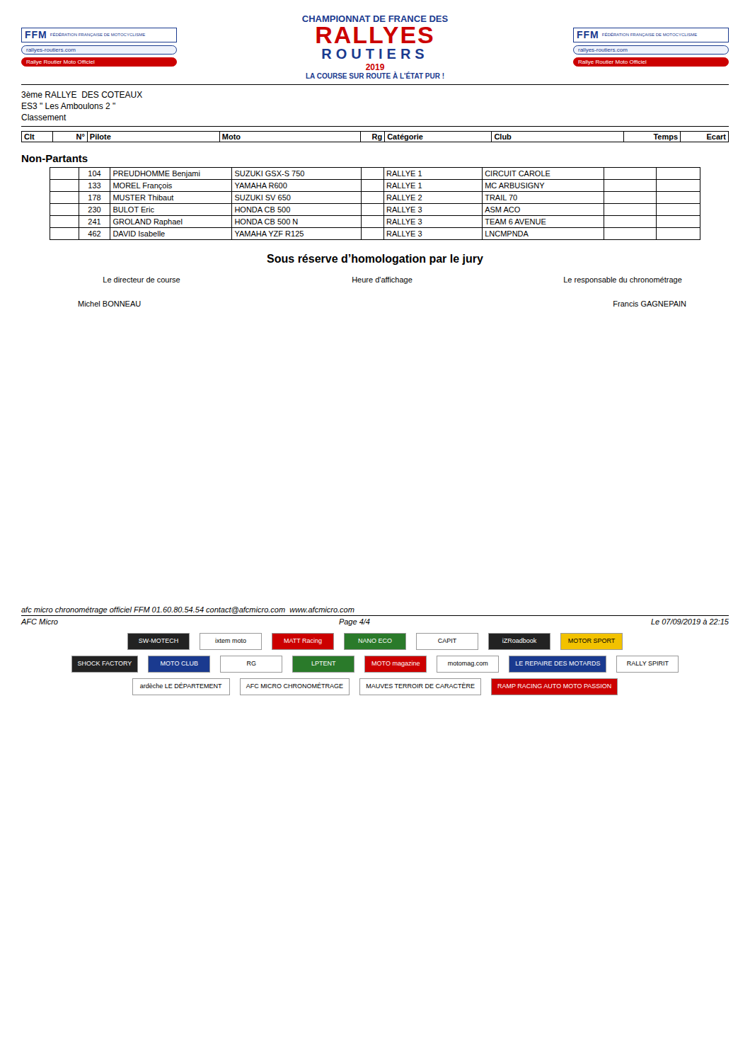FFM FÉDÉRATION FRANÇAISE DE MOTOCYCLISME
rallyes-routiers.com
Rallye Routier Moto Officiel
CHAMPIONNAT DE FRANCE DES
RALLYES
ROUTIERS
2019
LA COURSE SUR ROUTE À L'ÉTAT PUR !
FFM FÉDÉRATION FRANÇAISE DE MOTOCYCLISME
rallyes-routiers.com
Rallye Routier Moto Officiel
3ème RALLYE DES COTEAUX
ES3 " Les Amboulons 2 "
Classement
| Clt | N° | Pilote | Moto | Rg | Catégorie | Club | Temps | Ecart |
| --- | --- | --- | --- | --- | --- | --- | --- | --- |
Non-Partants
| | 104 | PREUDHOMME Benjami | SUZUKI GSX-S 750 | | RALLYE 1 | CIRCUIT CAROLE | | |
| | 133 | MOREL François | YAMAHA R600 | | RALLYE 1 | MC ARBUSIGNY | | |
| | 178 | MUSTER Thibaut | SUZUKI SV 650 | | RALLYE 2 | TRAIL 70 | | |
| | 230 | BULOT Eric | HONDA CB 500 | | RALLYE 3 | ASM ACO | | |
| | 241 | GROLAND Raphael | HONDA CB 500 N | | RALLYE 3 | TEAM 6 AVENUE | | |
| | 462 | DAVID Isabelle | YAMAHA YZF R125 | | RALLYE 3 | LNCMPNDA | | |
Sous réserve d’homologation par le jury
Le directeur de course
Heure d'affichage
Le responsable du chronométrage
Michel BONNEAU
Francis GAGNEPAIN
afc micro chronométrage officiel FFM 01.60.80.54.54 contact@afcmicro.com www.afcmicro.com
AFC Micro Page 4/4 Le 07/09/2019 à 22:15
SW-MOTECH
ixtem moto
MATT Racing
NANO ECO
CAPIT
iZRoadbook
MOTOR SPORT
SHOCK FACTORY
MOTO CLUB
RG
LPTENT
MOTO magazine
motomag.com
LE REPAIRE DES MOTARDS
RALLY SPIRIT
ardèche LE DÉPARTEMENT
AFC MICRO CHRONOMÉTRAGE
MAUVES TERROIR DE CARACTÈRE
RAMP RACING AUTO MOTO PASSION